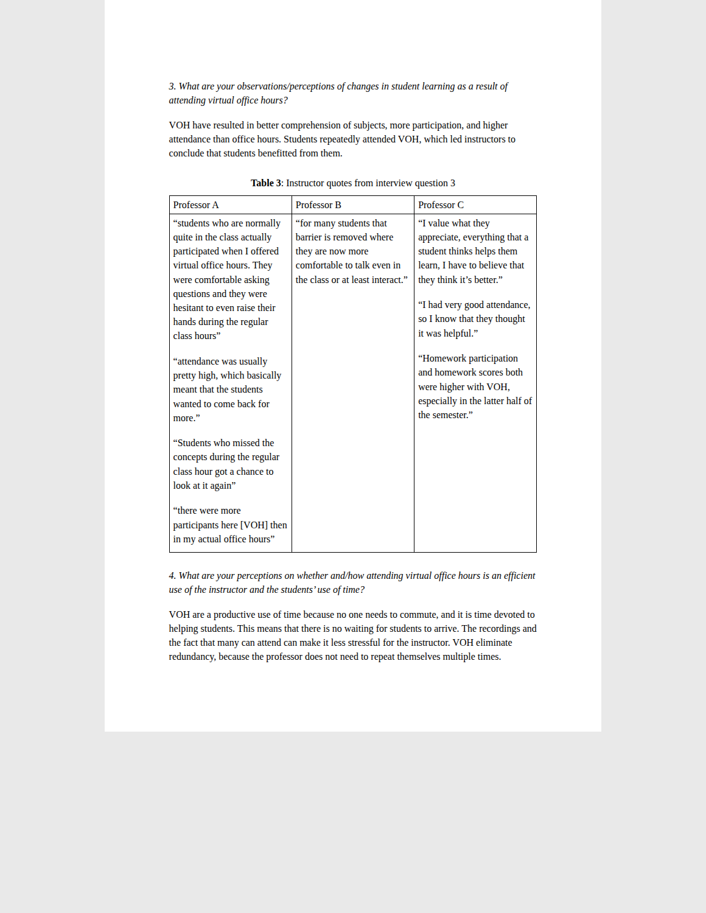3. What are your observations/perceptions of changes in student learning as a result of attending virtual office hours?
VOH have resulted in better comprehension of subjects, more participation, and higher attendance than office hours. Students repeatedly attended VOH, which led instructors to conclude that students benefitted from them.
Table 3: Instructor quotes from interview question 3
| Professor A | Professor B | Professor C |
| --- | --- | --- |
| “students who are normally quite in the class actually participated when I offered virtual office hours. They were comfortable asking questions and they were hesitant to even raise their hands during the regular class hours” “attendance was usually pretty high, which basically meant that the students wanted to come back for more.” “Students who missed the concepts during the regular class hour got a chance to look at it again” “there were more participants here [VOH] then in my actual office hours” | “for many students that barrier is removed where they are now more comfortable to talk even in the class or at least interact.” | “I value what they appreciate, everything that a student thinks helps them learn, I have to believe that they think it’s better.” “I had very good attendance, so I know that they thought it was helpful.” “Homework participation and homework scores both were higher with VOH, especially in the latter half of the semester.” |
4. What are your perceptions on whether and/how attending virtual office hours is an efficient use of the instructor and the students’ use of time?
VOH are a productive use of time because no one needs to commute, and it is time devoted to helping students. This means that there is no waiting for students to arrive. The recordings and the fact that many can attend can make it less stressful for the instructor. VOH eliminate redundancy, because the professor does not need to repeat themselves multiple times.